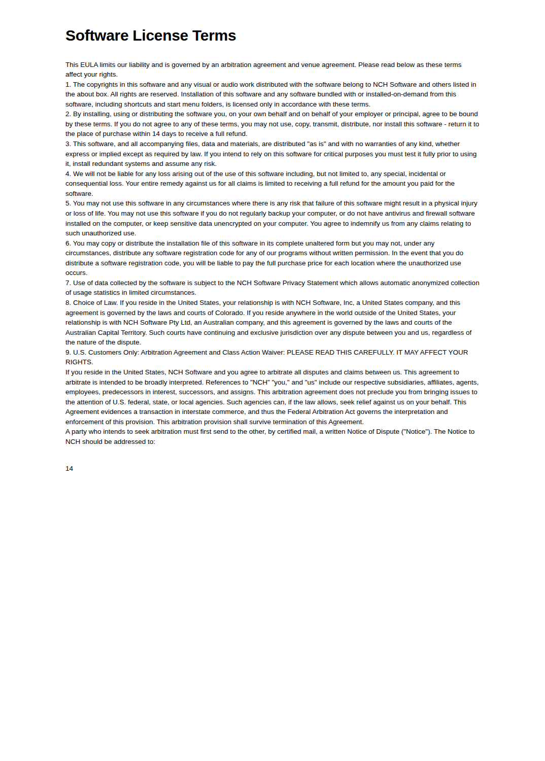Software License Terms
This EULA limits our liability and is governed by an arbitration agreement and venue agreement. Please read below as these terms affect your rights.
1. The copyrights in this software and any visual or audio work distributed with the software belong to NCH Software and others listed in the about box. All rights are reserved. Installation of this software and any software bundled with or installed-on-demand from this software, including shortcuts and start menu folders, is licensed only in accordance with these terms.
2. By installing, using or distributing the software you, on your own behalf and on behalf of your employer or principal, agree to be bound by these terms. If you do not agree to any of these terms, you may not use, copy, transmit, distribute, nor install this software - return it to the place of purchase within 14 days to receive a full refund.
3. This software, and all accompanying files, data and materials, are distributed "as is" and with no warranties of any kind, whether express or implied except as required by law. If you intend to rely on this software for critical purposes you must test it fully prior to using it, install redundant systems and assume any risk.
4. We will not be liable for any loss arising out of the use of this software including, but not limited to, any special, incidental or consequential loss. Your entire remedy against us for all claims is limited to receiving a full refund for the amount you paid for the software.
5. You may not use this software in any circumstances where there is any risk that failure of this software might result in a physical injury or loss of life. You may not use this software if you do not regularly backup your computer, or do not have antivirus and firewall software installed on the computer, or keep sensitive data unencrypted on your computer. You agree to indemnify us from any claims relating to such unauthorized use.
6. You may copy or distribute the installation file of this software in its complete unaltered form but you may not, under any circumstances, distribute any software registration code for any of our programs without written permission. In the event that you do distribute a software registration code, you will be liable to pay the full purchase price for each location where the unauthorized use occurs.
7. Use of data collected by the software is subject to the NCH Software Privacy Statement which allows automatic anonymized collection of usage statistics in limited circumstances.
8. Choice of Law. If you reside in the United States, your relationship is with NCH Software, Inc, a United States company, and this agreement is governed by the laws and courts of Colorado. If you reside anywhere in the world outside of the United States, your relationship is with NCH Software Pty Ltd, an Australian company, and this agreement is governed by the laws and courts of the Australian Capital Territory. Such courts have continuing and exclusive jurisdiction over any dispute between you and us, regardless of the nature of the dispute.
9. U.S. Customers Only: Arbitration Agreement and Class Action Waiver: PLEASE READ THIS CAREFULLY. IT MAY AFFECT YOUR RIGHTS.
If you reside in the United States, NCH Software and you agree to arbitrate all disputes and claims between us. This agreement to arbitrate is intended to be broadly interpreted. References to "NCH" "you," and "us" include our respective subsidiaries, affiliates, agents, employees, predecessors in interest, successors, and assigns. This arbitration agreement does not preclude you from bringing issues to the attention of U.S. federal, state, or local agencies. Such agencies can, if the law allows, seek relief against us on your behalf. This Agreement evidences a transaction in interstate commerce, and thus the Federal Arbitration Act governs the interpretation and enforcement of this provision. This arbitration provision shall survive termination of this Agreement.
A party who intends to seek arbitration must first send to the other, by certified mail, a written Notice of Dispute ("Notice"). The Notice to NCH should be addressed to:
14